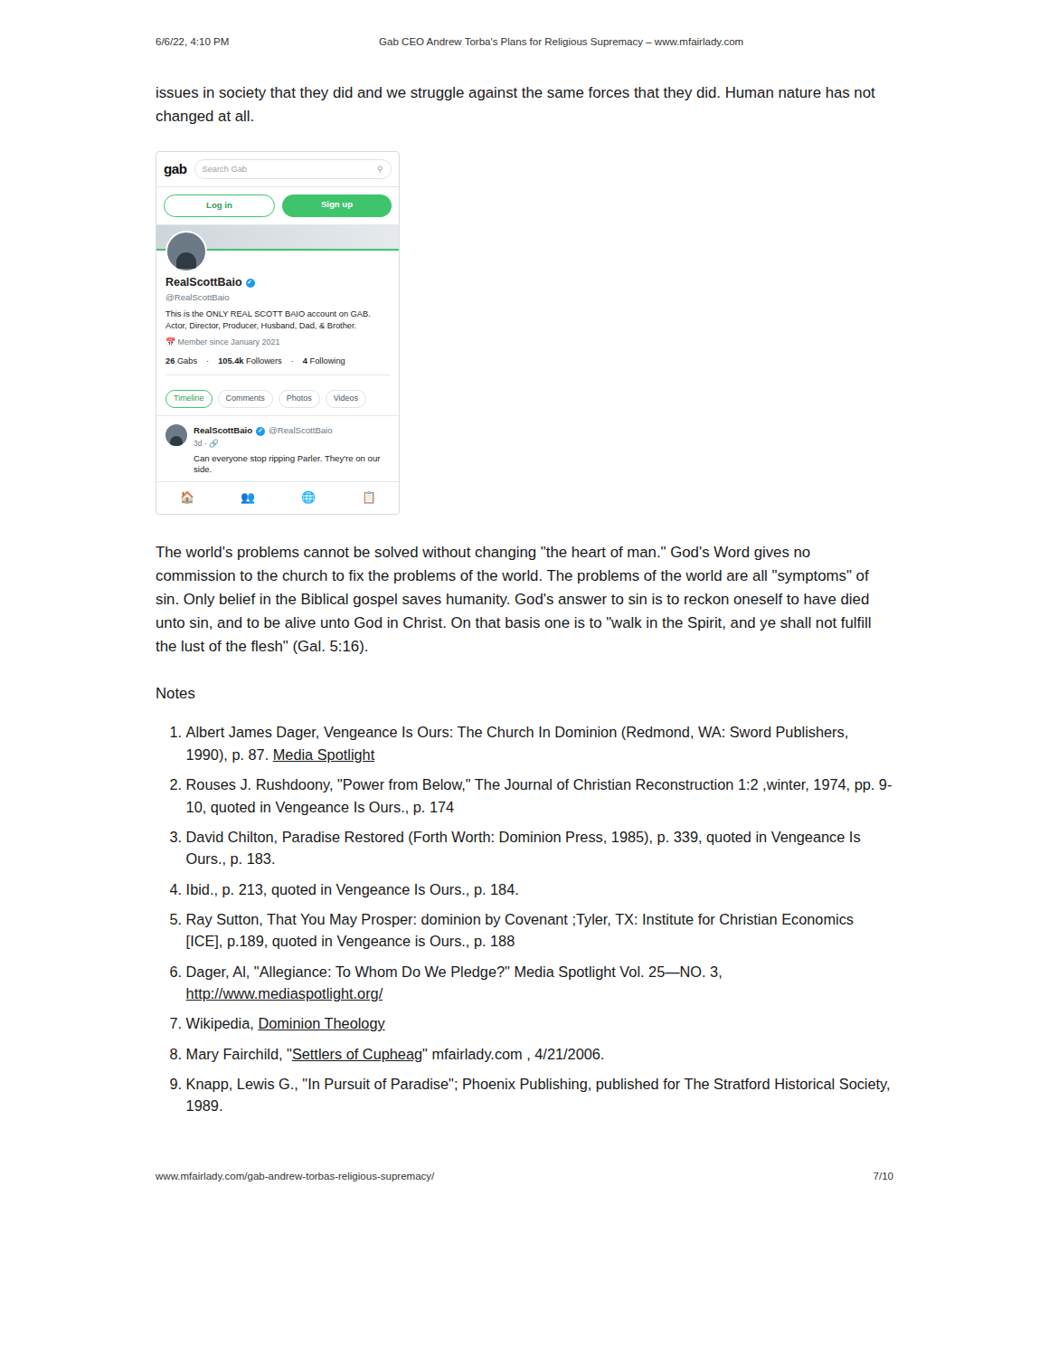6/6/22, 4:10 PM Gab CEO Andrew Torba's Plans for Religious Supremacy – www.mfairlady.com
issues in society that they did and we struggle against the same forces that they did. Human nature has not changed at all.
gab Search Gab⚲
Log in Sign up
RealScottBaio
@RealScottBaio
This is the ONLY REAL SCOTT BAIO account on GAB.
Actor, Director, Producer, Husband, Dad, & Brother.
📅 Member since January 2021
26 Gabs · 105.4k Followers · 4 Following
Timeline Comments Photos Videos
RealScottBaio @RealScottBaio
3d · 🔗
Can everyone stop ripping Parler. They're on our side.
🏠 👥 🌐 📋
The world's problems cannot be solved without changing "the heart of man." God's Word gives no commission to the church to fix the problems of the world. The problems of the world are all "symptoms" of sin. Only belief in the Biblical gospel saves humanity. God's answer to sin is to reckon oneself to have died unto sin, and to be alive unto God in Christ. On that basis one is to "walk in the Spirit, and ye shall not fulfill the lust of the flesh" (Gal. 5:16).
Notes
Albert James Dager, Vengeance Is Ours: The Church In Dominion (Redmond, WA: Sword Publishers, 1990), p. 87. Media Spotlight
Rouses J. Rushdoony, "Power from Below," The Journal of Christian Reconstruction 1:2 ,winter, 1974, pp. 9-10, quoted in Vengeance Is Ours., p. 174
David Chilton, Paradise Restored (Forth Worth: Dominion Press, 1985), p. 339, quoted in Vengeance Is Ours., p. 183.
Ibid., p. 213, quoted in Vengeance Is Ours., p. 184.
Ray Sutton, That You May Prosper: dominion by Covenant ;Tyler, TX: Institute for Christian Economics [ICE], p.189, quoted in Vengeance is Ours., p. 188
Dager, Al, "Allegiance: To Whom Do We Pledge?" Media Spotlight Vol. 25—NO. 3, http://www.mediaspotlight.org/
Wikipedia, Dominion Theology
Mary Fairchild, "Settlers of Cupheag" mfairlady.com , 4/21/2006.
Knapp, Lewis G., "In Pursuit of Paradise"; Phoenix Publishing, published for The Stratford Historical Society, 1989.
www.mfairlady.com/gab-andrew-torbas-religious-supremacy/ 7/10